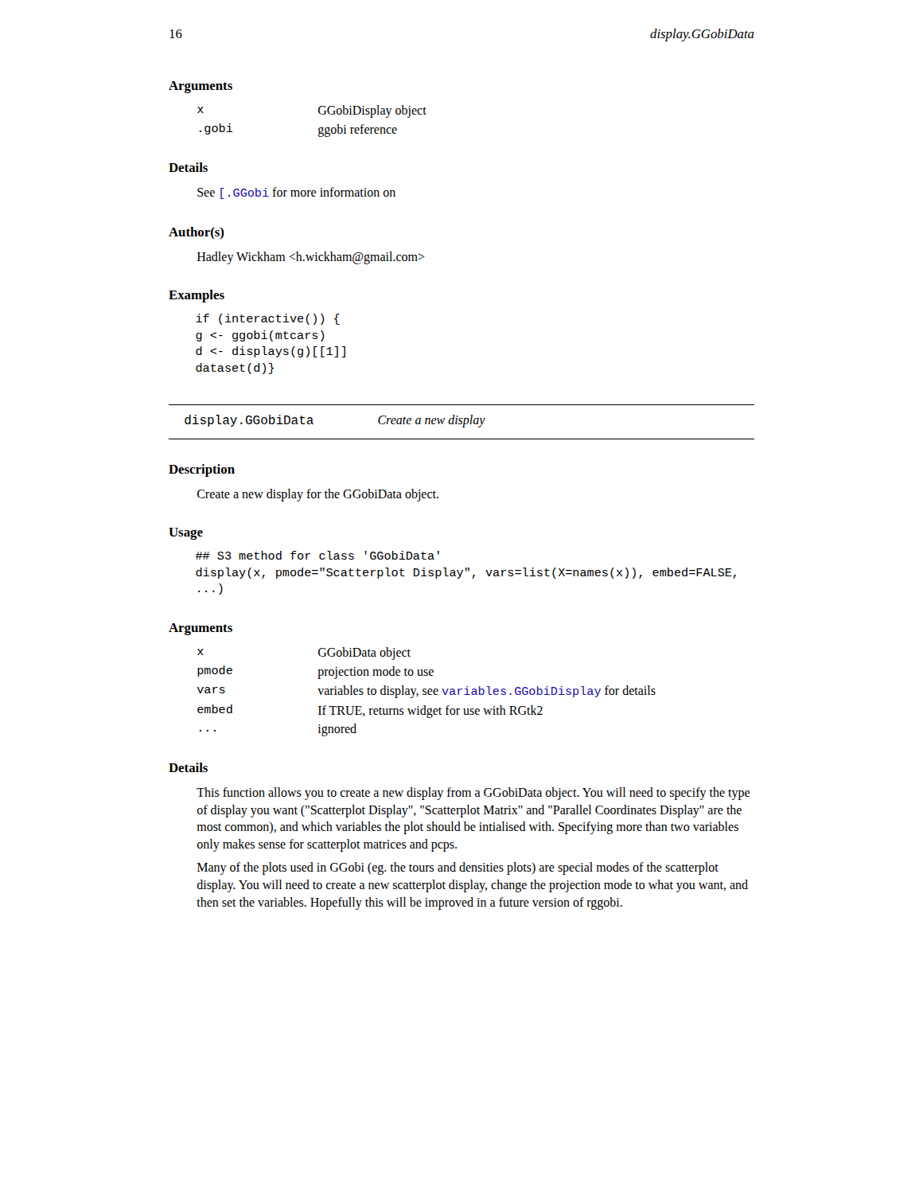16 display.GGobiData
Arguments
x
GGobiDisplay object
.gobi
ggobi reference
Details
See [.GGobi for more information on
Author(s)
Hadley Wickham <h.wickham@gmail.com>
Examples
if (interactive()) {
g <- ggobi(mtcars)
d <- displays(g)[[1]]
dataset(d)}
display.GGobiData Create a new display
Description
Create a new display for the GGobiData object.
Usage
## S3 method for class 'GGobiData'
display(x, pmode="Scatterplot Display", vars=list(X=names(x)), embed=FALSE, ...)
Arguments
x
GGobiData object
pmode
projection mode to use
vars
variables to display, see variables.GGobiDisplay for details
embed
If TRUE, returns widget for use with RGtk2
...
ignored
Details
This function allows you to create a new display from a GGobiData object. You will need to specify the type of display you want ("Scatterplot Display", "Scatterplot Matrix" and "Parallel Coordinates Display" are the most common), and which variables the plot should be intialised with. Specifying more than two variables only makes sense for scatterplot matrices and pcps.
Many of the plots used in GGobi (eg. the tours and densities plots) are special modes of the scatterplot display. You will need to create a new scatterplot display, change the projection mode to what you want, and then set the variables. Hopefully this will be improved in a future version of rggobi.